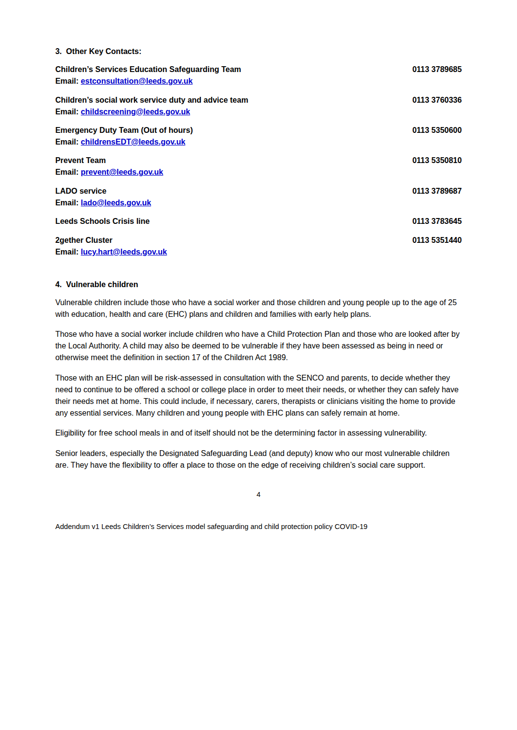3. Other Key Contacts:
| Children’s Services Education Safeguarding Team Email: estconsultation@leeds.gov.uk | 0113 3789685 |
| Children’s social work service duty and advice team Email: childscreening@leeds.gov.uk | 0113 3760336 |
| Emergency Duty Team (Out of hours) Email: childrensEDT@leeds.gov.uk | 0113 5350600 |
| Prevent Team Email: prevent@leeds.gov.uk | 0113 5350810 |
| LADO service Email: lado@leeds.gov.uk | 0113 3789687 |
| Leeds Schools Crisis line | 0113 3783645 |
| 2gether Cluster Email: lucy.hart@leeds.gov.uk | 0113 5351440 |
4. Vulnerable children
Vulnerable children include those who have a social worker and those children and young people up to the age of 25 with education, health and care (EHC) plans and children and families with early help plans.
Those who have a social worker include children who have a Child Protection Plan and those who are looked after by the Local Authority. A child may also be deemed to be vulnerable if they have been assessed as being in need or otherwise meet the definition in section 17 of the Children Act 1989.
Those with an EHC plan will be risk-assessed in consultation with the SENCO and parents, to decide whether they need to continue to be offered a school or college place in order to meet their needs, or whether they can safely have their needs met at home. This could include, if necessary, carers, therapists or clinicians visiting the home to provide any essential services. Many children and young people with EHC plans can safely remain at home.
Eligibility for free school meals in and of itself should not be the determining factor in assessing vulnerability.
Senior leaders, especially the Designated Safeguarding Lead (and deputy) know who our most vulnerable children are. They have the flexibility to offer a place to those on the edge of receiving children’s social care support.
4
Addendum v1 Leeds Children’s Services model safeguarding and child protection policy COVID-19